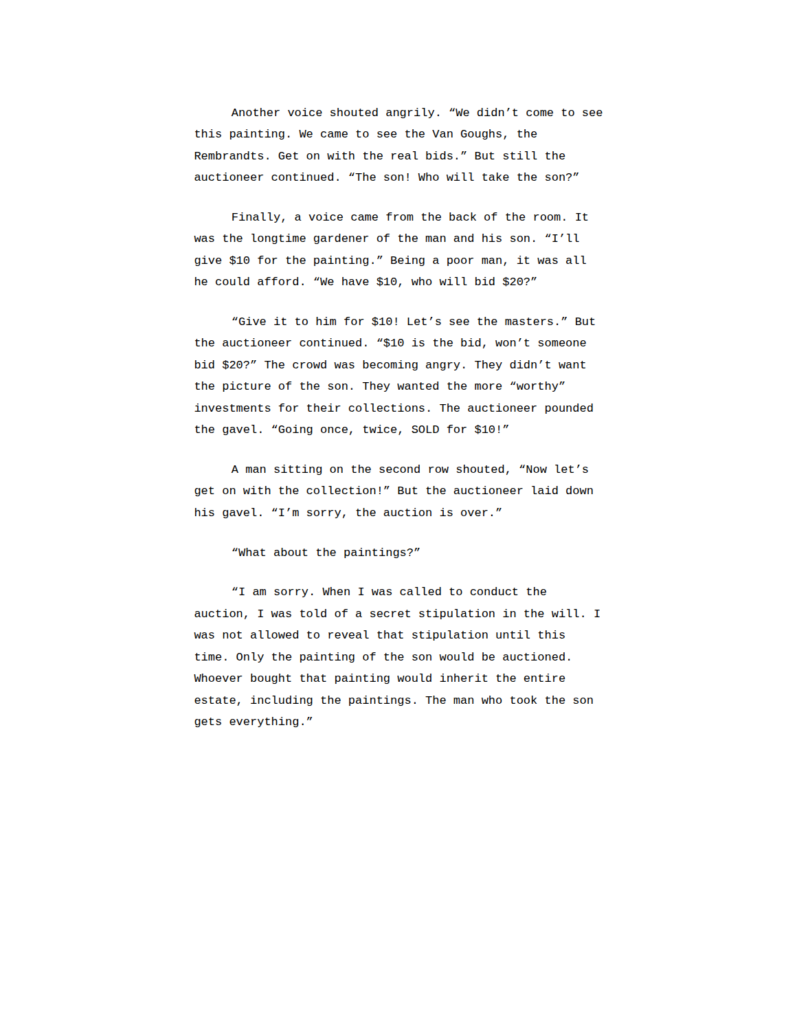Another voice shouted angrily. “We didn’t come to see this painting. We came to see the Van Goughs, the Rembrandts. Get on with the real bids.” But still the auctioneer continued. “The son! Who will take the son?”
Finally, a voice came from the back of the room. It was the longtime gardener of the man and his son. “I’ll give $10 for the painting.” Being a poor man, it was all he could afford. “We have $10, who will bid $20?”
“Give it to him for $10! Let’s see the masters.” But the auctioneer continued. “$10 is the bid, won’t someone bid $20?” The crowd was becoming angry. They didn’t want the picture of the son. They wanted the more “worthy” investments for their collections. The auctioneer pounded the gavel. “Going once, twice, SOLD for $10!”
A man sitting on the second row shouted, “Now let’s get on with the collection!” But the auctioneer laid down his gavel. “I’m sorry, the auction is over.”
“What about the paintings?”
“I am sorry. When I was called to conduct the auction, I was told of a secret stipulation in the will. I was not allowed to reveal that stipulation until this time. Only the painting of the son would be auctioned. Whoever bought that painting would inherit the entire estate, including the paintings. The man who took the son gets everything.”